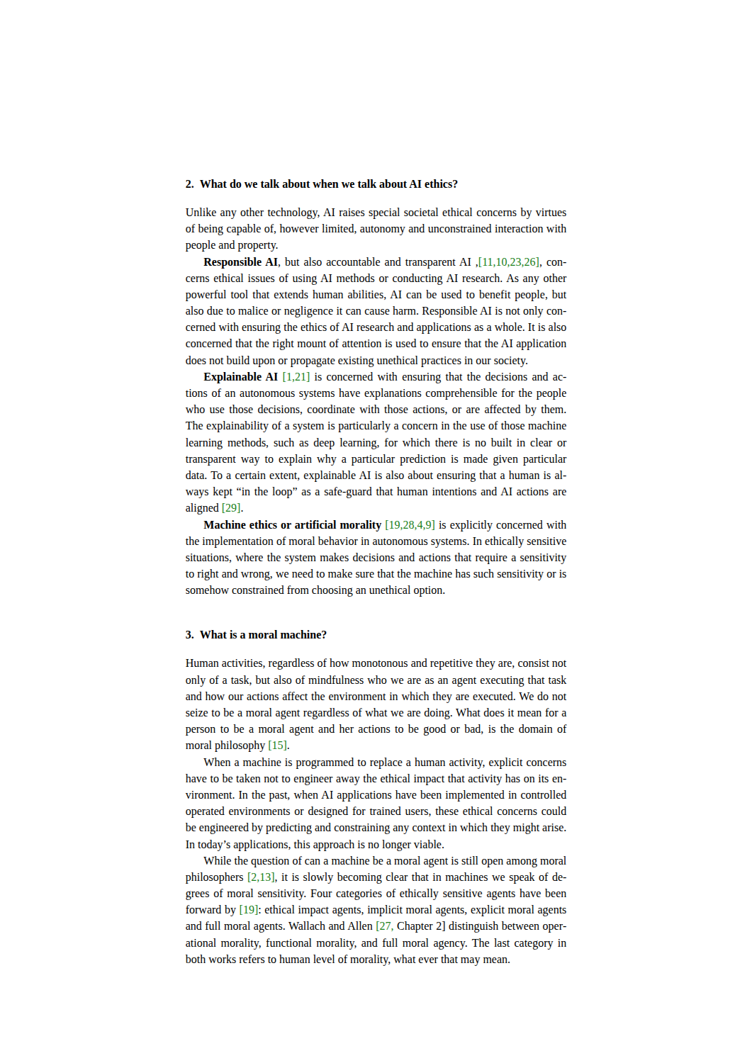2. What do we talk about when we talk about AI ethics?
Unlike any other technology, AI raises special societal ethical concerns by virtues of being capable of, however limited, autonomy and unconstrained interaction with people and property.
Responsible AI, but also accountable and transparent AI ,[11,10,23,26], concerns ethical issues of using AI methods or conducting AI research. As any other powerful tool that extends human abilities, AI can be used to benefit people, but also due to malice or negligence it can cause harm. Responsible AI is not only concerned with ensuring the ethics of AI research and applications as a whole. It is also concerned that the right mount of attention is used to ensure that the AI application does not build upon or propagate existing unethical practices in our society.
Explainable AI [1,21] is concerned with ensuring that the decisions and actions of an autonomous systems have explanations comprehensible for the people who use those decisions, coordinate with those actions, or are affected by them. The explainability of a system is particularly a concern in the use of those machine learning methods, such as deep learning, for which there is no built in clear or transparent way to explain why a particular prediction is made given particular data. To a certain extent, explainable AI is also about ensuring that a human is always kept “in the loop” as a safe-guard that human intentions and AI actions are aligned [29].
Machine ethics or artificial morality [19,28,4,9] is explicitly concerned with the implementation of moral behavior in autonomous systems. In ethically sensitive situations, where the system makes decisions and actions that require a sensitivity to right and wrong, we need to make sure that the machine has such sensitivity or is somehow constrained from choosing an unethical option.
3. What is a moral machine?
Human activities, regardless of how monotonous and repetitive they are, consist not only of a task, but also of mindfulness who we are as an agent executing that task and how our actions affect the environment in which they are executed. We do not seize to be a moral agent regardless of what we are doing. What does it mean for a person to be a moral agent and her actions to be good or bad, is the domain of moral philosophy [15].
When a machine is programmed to replace a human activity, explicit concerns have to be taken not to engineer away the ethical impact that activity has on its environment. In the past, when AI applications have been implemented in controlled operated environments or designed for trained users, these ethical concerns could be engineered by predicting and constraining any context in which they might arise. In today’s applications, this approach is no longer viable.
While the question of can a machine be a moral agent is still open among moral philosophers [2,13], it is slowly becoming clear that in machines we speak of degrees of moral sensitivity. Four categories of ethically sensitive agents have been forward by [19]: ethical impact agents, implicit moral agents, explicit moral agents and full moral agents. Wallach and Allen [27, Chapter 2] distinguish between operational morality, functional morality, and full moral agency. The last category in both works refers to human level of morality, what ever that may mean.